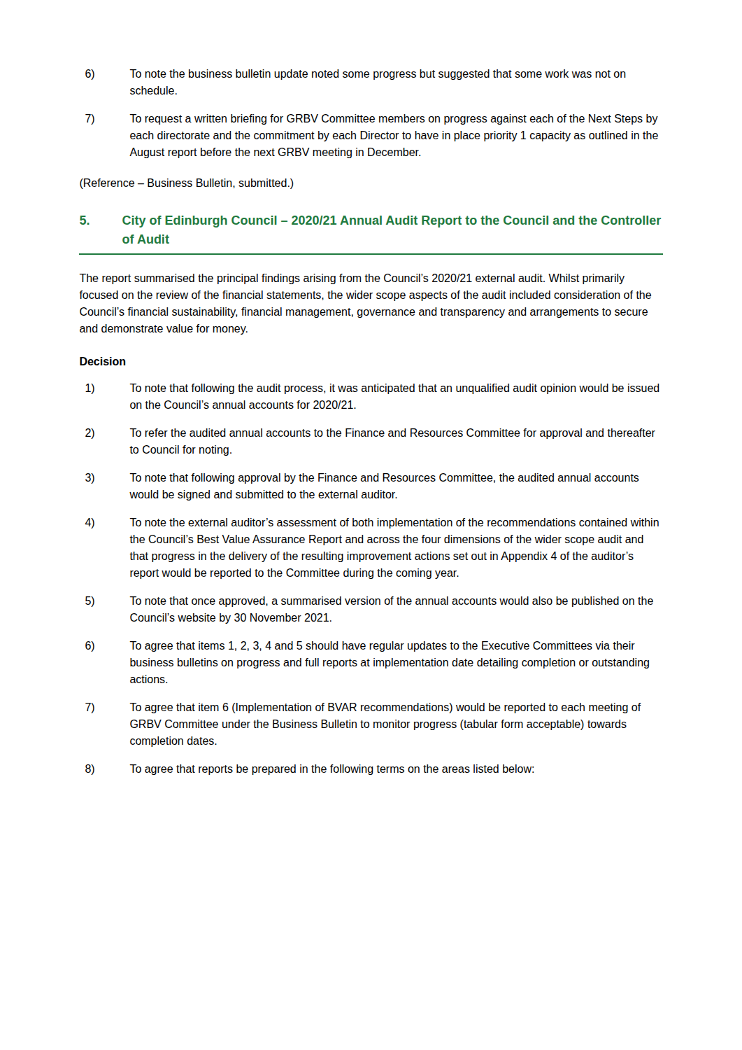To note the business bulletin update noted some progress but suggested that some work was not on schedule.
To request a written briefing for GRBV Committee members on progress against each of the Next Steps by each directorate and the commitment by each Director to have in place priority 1 capacity as outlined in the August report before the next GRBV meeting in December.
(Reference – Business Bulletin, submitted.)
5. City of Edinburgh Council – 2020/21 Annual Audit Report to the Council and the Controller of Audit
The report summarised the principal findings arising from the Council’s 2020/21 external audit. Whilst primarily focused on the review of the financial statements, the wider scope aspects of the audit included consideration of the Council’s financial sustainability, financial management, governance and transparency and arrangements to secure and demonstrate value for money.
Decision
To note that following the audit process, it was anticipated that an unqualified audit opinion would be issued on the Council’s annual accounts for 2020/21.
To refer the audited annual accounts to the Finance and Resources Committee for approval and thereafter to Council for noting.
To note that following approval by the Finance and Resources Committee, the audited annual accounts would be signed and submitted to the external auditor.
To note the external auditor’s assessment of both implementation of the recommendations contained within the Council’s Best Value Assurance Report and across the four dimensions of the wider scope audit and that progress in the delivery of the resulting improvement actions set out in Appendix 4 of the auditor’s report would be reported to the Committee during the coming year.
To note that once approved, a summarised version of the annual accounts would also be published on the Council’s website by 30 November 2021.
To agree that items 1, 2, 3, 4 and 5 should have regular updates to the Executive Committees via their business bulletins on progress and full reports at implementation date detailing completion or outstanding actions.
To agree that item 6 (Implementation of BVAR recommendations) would be reported to each meeting of GRBV Committee under the Business Bulletin to monitor progress (tabular form acceptable) towards completion dates.
To agree that reports be prepared in the following terms on the areas listed below: